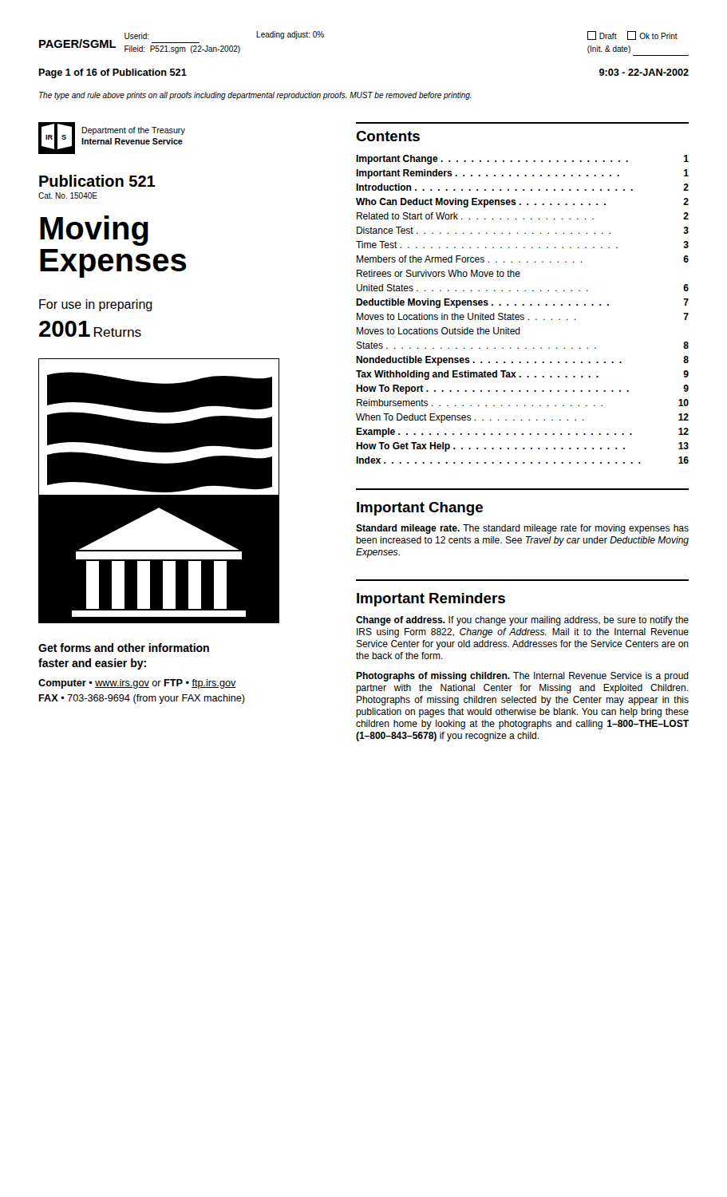PAGER/SGML
Userid:
Fileid: P521.sgm (22-Jan-2002)
Leading adjust: 0%
Draft Ok to Print
(Init. & date)
Page 1 of 16 of Publication 521
9:03 - 22-JAN-2002
The type and rule above prints on all proofs including departmental reproduction proofs. MUST be removed before printing.
IR S
Department of the Treasury
Internal Revenue Service
Publication 521
Cat. No. 15040E
Moving
Expenses
For use in preparing
2001 Returns
Get forms and other information
faster and easier by:
Computer • www.irs.gov or FTP • ftp.irs.gov
FAX • 703-368-9694 (from your FAX machine)
Contents
| Important Change . . . . . . . . . . . . . . . . . . . . . . . . . | 1 |
| Important Reminders . . . . . . . . . . . . . . . . . . . . . . | 1 |
| Introduction . . . . . . . . . . . . . . . . . . . . . . . . . . . . . | 2 |
| Who Can Deduct Moving Expenses . . . . . . . . . . . . | 2 |
| Related to Start of Work . . . . . . . . . . . . . . . . . . | 2 |
| Distance Test . . . . . . . . . . . . . . . . . . . . . . . . . . | 3 |
| Time Test . . . . . . . . . . . . . . . . . . . . . . . . . . . . . | 3 |
| Members of the Armed Forces . . . . . . . . . . . . . | 6 |
| Retirees or Survivors Who Move to the | |
| United States . . . . . . . . . . . . . . . . . . . . . . . | 6 |
| Deductible Moving Expenses . . . . . . . . . . . . . . . . | 7 |
| Moves to Locations in the United States . . . . . . . | 7 |
| Moves to Locations Outside the United | |
| States . . . . . . . . . . . . . . . . . . . . . . . . . . . . | 8 |
| Nondeductible Expenses . . . . . . . . . . . . . . . . . . . . | 8 |
| Tax Withholding and Estimated Tax . . . . . . . . . . . | 9 |
| How To Report . . . . . . . . . . . . . . . . . . . . . . . . . . . | 9 |
| Reimbursements . . . . . . . . . . . . . . . . . . . . . . . | 10 |
| When To Deduct Expenses . . . . . . . . . . . . . . . | 12 |
| Example . . . . . . . . . . . . . . . . . . . . . . . . . . . . . . . | 12 |
| How To Get Tax Help . . . . . . . . . . . . . . . . . . . . . . . | 13 |
| Index . . . . . . . . . . . . . . . . . . . . . . . . . . . . . . . . . . | 16 |
Important Change
Standard mileage rate. The standard mileage rate for moving expenses has been increased to 12 cents a mile. See Travel by car under Deductible Moving Expenses.
Important Reminders
Change of address. If you change your mailing address, be sure to notify the IRS using Form 8822, Change of Address. Mail it to the Internal Revenue Service Center for your old address. Addresses for the Service Centers are on the back of the form.
Photographs of missing children. The Internal Revenue Service is a proud partner with the National Center for Missing and Exploited Children. Photographs of missing children selected by the Center may appear in this publication on pages that would otherwise be blank. You can help bring these children home by looking at the photographs and calling 1–800–THE–LOST (1–800–843–5678) if you recognize a child.